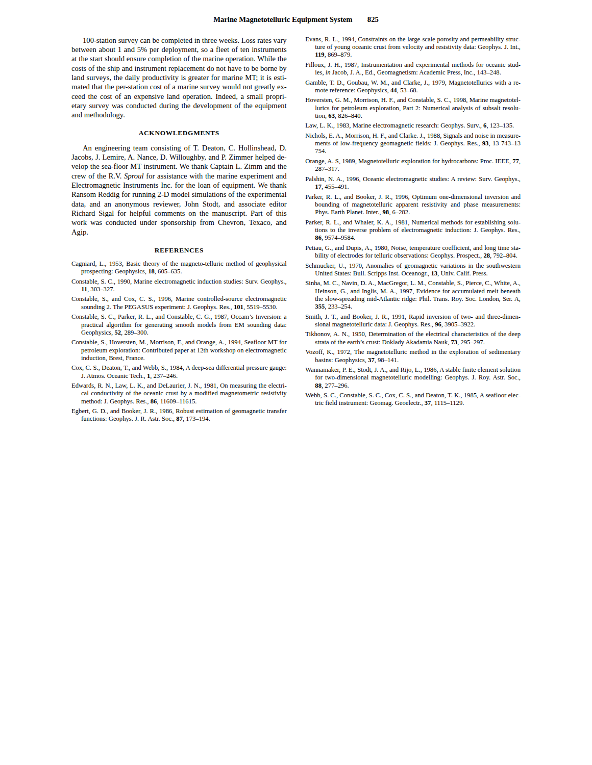Marine Magnetotelluric Equipment System 825
100-station survey can be completed in three weeks. Loss rates vary between about 1 and 5% per deployment, so a fleet of ten instruments at the start should ensure completion of the marine operation. While the costs of the ship and instrument replacement do not have to be borne by land surveys, the daily productivity is greater for marine MT; it is estimated that the per-station cost of a marine survey would not greatly exceed the cost of an expensive land operation. Indeed, a small proprietary survey was conducted during the development of the equipment and methodology.
ACKNOWLEDGMENTS
An engineering team consisting of T. Deaton, C. Hollinshead, D. Jacobs, J. Lemire, A. Nance, D. Willoughby, and P. Zimmer helped develop the sea-floor MT instrument. We thank Captain L. Zimm and the crew of the R.V. Sproul for assistance with the marine experiment and Electromagnetic Instruments Inc. for the loan of equipment. We thank Ransom Reddig for running 2-D model simulations of the experimental data, and an anonymous reviewer, John Stodt, and associate editor Richard Sigal for helpful comments on the manuscript. Part of this work was conducted under sponsorship from Chevron, Texaco, and Agip.
REFERENCES
Cagniard, L., 1953, Basic theory of the magneto-telluric method of geophysical prospecting: Geophysics, 18, 605–635.
Constable, S. C., 1990, Marine electromagnetic induction studies: Surv. Geophys., 11, 303–327.
Constable, S., and Cox, C. S., 1996, Marine controlled-source electromagnetic sounding 2. The PEGASUS experiment: J. Geophys. Res., 101, 5519–5530.
Constable, S. C., Parker, R. L., and Constable, C. G., 1987, Occam’s Inversion: a practical algorithm for generating smooth models from EM sounding data: Geophysics, 52, 289–300.
Constable, S., Hoversten, M., Morrison, F., and Orange, A., 1994, Seafloor MT for petroleum exploration: Contributed paper at 12th workshop on electromagnetic induction, Brest, France.
Cox, C. S., Deaton, T., and Webb, S., 1984, A deep-sea differential pressure gauge: J. Atmos. Oceanic Tech., 1, 237–246.
Edwards, R. N., Law, L. K., and DeLaurier, J. N., 1981, On measuring the electrical conductivity of the oceanic crust by a modified magnetometric resistivity method: J. Geophys. Res., 86, 11609–11615.
Egbert, G. D., and Booker, J. R., 1986, Robust estimation of geomagnetic transfer functions: Geophys. J. R. Astr. Soc., 87, 173–194.
Evans, R. L., 1994, Constraints on the large-scale porosity and permeability structure of young oceanic crust from velocity and resistivity data: Geophys. J. Int., 119, 869–879.
Filloux, J. H., 1987, Instrumentation and experimental methods for oceanic studies, in Jacob, J. A., Ed., Geomagnetism: Academic Press, Inc., 143–248.
Gamble, T. D., Goubau, W. M., and Clarke, J., 1979, Magnetotellurics with a remote reference: Geophysics, 44, 53–68.
Hoversten, G. M., Morrison, H. F., and Constable, S. C., 1998, Marine magnetotellurics for petroleum exploration, Part 2: Numerical analysis of subsalt resolution, 63, 826–840.
Law, L. K., 1983, Marine electromagnetic research: Geophys. Surv., 6, 123–135.
Nichols, E. A., Morrison, H. F., and Clarke. J., 1988, Signals and noise in measurements of low-frequency geomagnetic fields: J. Geophys. Res., 93, 13 743–13 754.
Orange, A. S, 1989, Magnetotelluric exploration for hydrocarbons: Proc. IEEE, 77, 287–317.
Palshin, N. A., 1996, Oceanic electromagnetic studies: A review: Surv. Geophys., 17, 455–491.
Parker, R. L., and Booker, J. R., 1996, Optimum one-dimensional inversion and bounding of magnetotelluric apparent resistivity and phase measurements: Phys. Earth Planet. Inter., 98, 6–282.
Parker, R. L., and Whaler, K. A., 1981, Numerical methods for establishing solutions to the inverse problem of electromagnetic induction: J. Geophys. Res., 86, 9574–9584.
Petiau, G., and Dupis, A., 1980, Noise, temperature coefficient, and long time stability of electrodes for telluric observations: Geophys. Prospect., 28, 792–804.
Schmucker, U., 1970, Anomalies of geomagnetic variations in the southwestern United States: Bull. Scripps Inst. Oceanogr., 13, Univ. Calif. Press.
Sinha, M. C., Navin, D. A., MacGregor, L. M., Constable, S., Pierce, C., White, A., Heinson, G., and Inglis, M. A., 1997, Evidence for accumulated melt beneath the slow-spreading mid-Atlantic ridge: Phil. Trans. Roy. Soc. London, Ser. A, 355, 233–254.
Smith, J. T., and Booker, J. R., 1991, Rapid inversion of two- and three-dimensional magnetotelluric data: J. Geophys. Res., 96, 3905–3922.
Tikhonov, A. N., 1950, Determination of the electrical characteristics of the deep strata of the earth’s crust: Doklady Akadamia Nauk, 73, 295–297.
Vozoff, K., 1972, The magnetotelluric method in the exploration of sedimentary basins: Geophysics, 37, 98–141.
Wannamaker, P. E., Stodt, J. A., and Rijo, L., 1986, A stable finite element solution for two-dimensional magnetotelluric modelling: Geophys. J. Roy. Astr. Soc., 88, 277–296.
Webb, S. C., Constable, S. C., Cox, C. S., and Deaton, T. K., 1985, A seafloor electric field instrument: Geomag. Geoelectr., 37, 1115–1129.